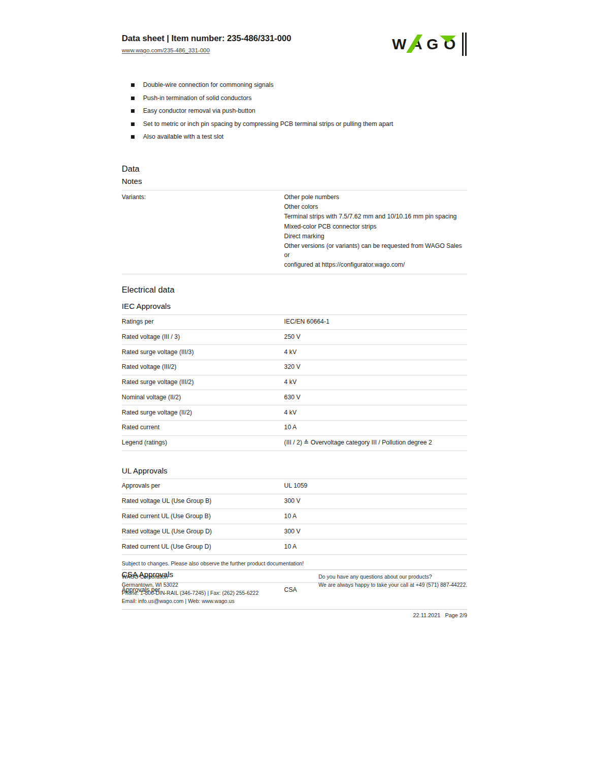Data sheet | Item number: 235-486/331-000
www.wago.com/235-486_331-000
W A G O
Double-wire connection for commoning signals
Push-in termination of solid conductors
Easy conductor removal via push-button
Set to metric or inch pin spacing by compressing PCB terminal strips or pulling them apart
Also available with a test slot
Data
Notes
| Variants: | Other pole numbers Other colors Terminal strips with 7.5/7.62 mm and 10/10.16 mm pin spacing Mixed-color PCB connector strips Direct marking Other versions (or variants) can be requested from WAGO Sales or configured at https://configurator.wago.com/ |
Electrical data
IEC Approvals
| Ratings per | IEC/EN 60664-1 |
| Rated voltage (III / 3) | 250 V |
| Rated surge voltage (III/3) | 4 kV |
| Rated voltage (III/2) | 320 V |
| Rated surge voltage (III/2) | 4 kV |
| Nominal voltage (II/2) | 630 V |
| Rated surge voltage (II/2) | 4 kV |
| Rated current | 10 A |
| Legend (ratings) | (III / 2) ≙ Overvoltage category III / Pollution degree 2 |
UL Approvals
| Approvals per | UL 1059 |
| Rated voltage UL (Use Group B) | 300 V |
| Rated current UL (Use Group B) | 10 A |
| Rated voltage UL (Use Group D) | 300 V |
| Rated current UL (Use Group D) | 10 A |
CSA Approvals
| Approvals per | CSA |
Subject to changes. Please also observe the further product documentation!
WAGO Corporation
Germantown, WI 53022
Phone: 1-800-DIN-RAIL (346-7245) | Fax: (262) 255-6222
Email: info.us@wago.com | Web: www.wago.us
Do you have any questions about our products?
We are always happy to take your call at +49 (571) 887-44222.
22.11.2021 Page 2/9